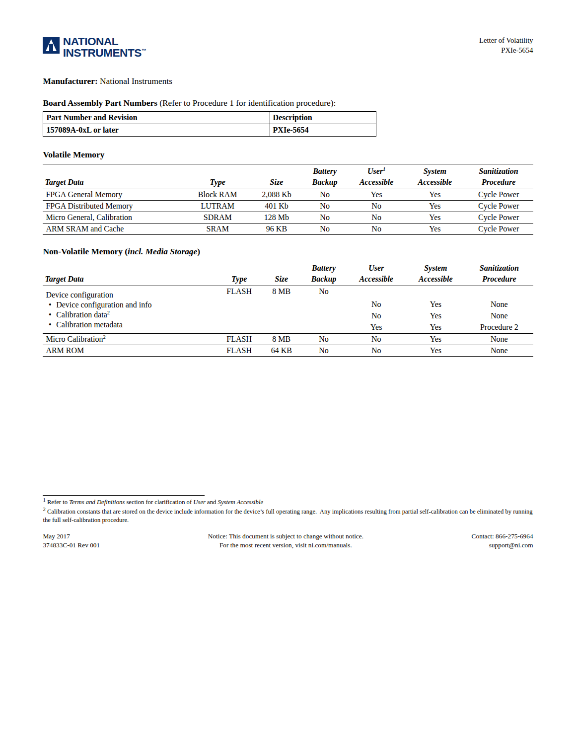NATIONAL INSTRUMENTS™
Letter of Volatility
PXIe-5654
Manufacturer: National Instruments
Board Assembly Part Numbers (Refer to Procedure 1 for identification procedure):
| Part Number and Revision | Description |
| --- | --- |
| 157089A-0xL or later | PXIe-5654 |
Volatile Memory
| | | | Battery | User 1 | System | Sanitization |
| --- | --- | --- | --- | --- | --- | --- |
| Target Data | Type | Size | Backup | Accessible | Accessible | Procedure |
| FPGA General Memory | Block RAM | 2,088 Kb | No | Yes | Yes | Cycle Power |
| FPGA Distributed Memory | LUTRAM | 401 Kb | No | No | Yes | Cycle Power |
| Micro General, Calibration | SDRAM | 128 Mb | No | No | Yes | Cycle Power |
| ARM SRAM and Cache | SRAM | 96 KB | No | No | Yes | Cycle Power |
Non-Volatile Memory (incl. Media Storage)
| | | | Battery | User | System | Sanitization |
| --- | --- | --- | --- | --- | --- | --- |
| Target Data | Type | Size | Backup | Accessible | Accessible | Procedure |
| Device configuration Device configuration and info Calibration data 2 Calibration metadata | FLASH | 8 MB | No | No No Yes | Yes Yes Yes | None None Procedure 2 |
| Micro Calibration 2 | FLASH | 8 MB | No | No | Yes | None |
| ARM ROM | FLASH | 64 KB | No | No | Yes | None |
1 Refer to Terms and Definitions section for clarification of User and System Accessible
2 Calibration constants that are stored on the device include information for the device’s full operating range. Any implications resulting from partial self-calibration can be eliminated by running the full self-calibration procedure.
May 2017
374833C-01 Rev 001
Notice: This document is subject to change without notice.
For the most recent version, visit ni.com/manuals.
Contact: 866-275-6964
support@ni.com